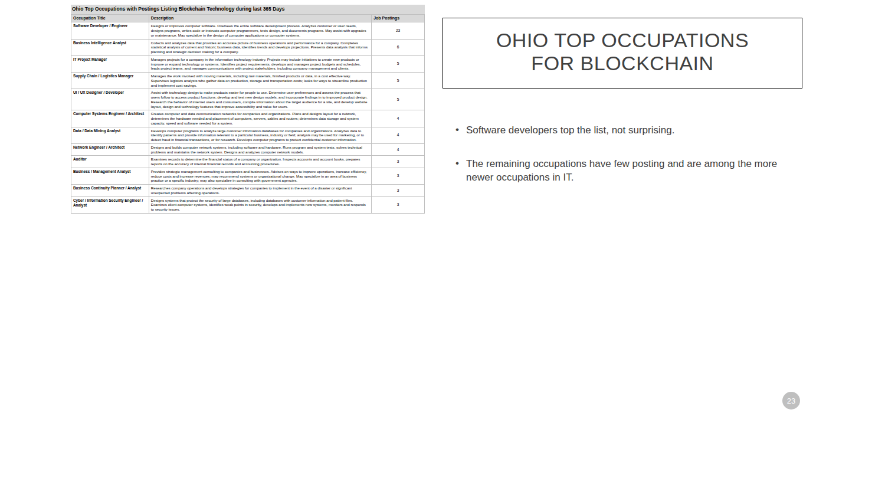Ohio Top Occupations with Postings Listing Blockchain Technology during last 365 Days
| Occupation Title | Description | Job Postings |
| --- | --- | --- |
| Software Developer / Engineer | Designs or improves computer software. Oversees the entire software development process. Analyzes customer or user needs, designs programs, writes code or instructs computer programmers, tests design, and documents programs. May assist with upgrades or maintenance. May specialize in the design of computer applications or computer systems. | 23 |
| Business Intelligence Analyst | Collects and analyzes data that provides an accurate picture of business operations and performance for a company. Completes statistical analysis of current and historic business data, identifies trends and develops projections. Presents data analysis that informs planning and strategic decision making for a company. | 6 |
| IT Project Manager | Manages projects for a company in the information technology industry. Projects may include initiatives to create new products or improve or expand technology or systems. Identifies project requirements, develops and manages project budgets and schedules, leads project teams, and manages communications with project stakeholders, including company management and clients. | 5 |
| Supply Chain / Logistics Manager | Manages the work involved with moving materials, including raw materials, finished products or data, in a cost effective way. Supervises logistics analysts who gather data on production, storage and transportation costs; looks for ways to streamline production and implement cost savings. | 5 |
| UI / UX Designer / Developer | Assist with technology design to make products easier for people to use. Determine user preferences and assess the process that users follow to access product functions; develop and test new design models, and incorporate findings in to improved product design. Research the behavior of internet users and consumers, compile information about the target audience for a site, and develop website layout, design and technology features that improve accessibility and value for users. | 5 |
| Computer Systems Engineer / Architect | Creates computer and data communication networks for companies and organizations. Plans and designs layout for a network, determines the hardware needed and placement of computers, servers, cables and routers; determines data storage and system capacity, speed and software needed for a system. | 4 |
| Data / Data Mining Analyst | Develops computer programs to analyze large customer information databases for companies and organizations. Analyzes data to identify patterns and provide information relevant to a particular business, industry or field; analysis may be used for marketing, or to detect fraud in financial transactions, or for research. Develops computer programs to protect confidential customer information. | 4 |
| Network Engineer / Architect | Designs and builds computer network systems, including software and hardware. Runs program and system tests, solves technical problems and maintains the network system. Designs and analyzes computer network models. | 4 |
| Auditor | Examines records to determine the financial status of a company or organization. Inspects accounts and account books, prepares reports on the accuracy of internal financial records and accounting procedures. | 3 |
| Business / Management Analyst | Provides strategic management consulting to companies and businesses. Advises on ways to improve operations, increase efficiency, reduce costs and increase revenues; may recommend systems or organizational change. May specialize in an area of business practice or a specific industry; may also specialize in consulting with government agencies. | 3 |
| Business Continuity Planner / Analyst | Researches company operations and develops strategies for companies to implement in the event of a disaster or significant unexpected problems affecting operations. | 3 |
| Cyber / Information Security Engineer / Analyst | Designs systems that protect the security of large databases, including databases with customer information and patient files. Examines client computer systems, identifies weak points in security, develops and implements new systems, monitors and responds to security issues. | 3 |
OHIO TOP OCCUPATIONS
FOR BLOCKCHAIN
Software developers top the list, not surprising.
The remaining occupations have few posting and are among the more newer occupations in IT.
23